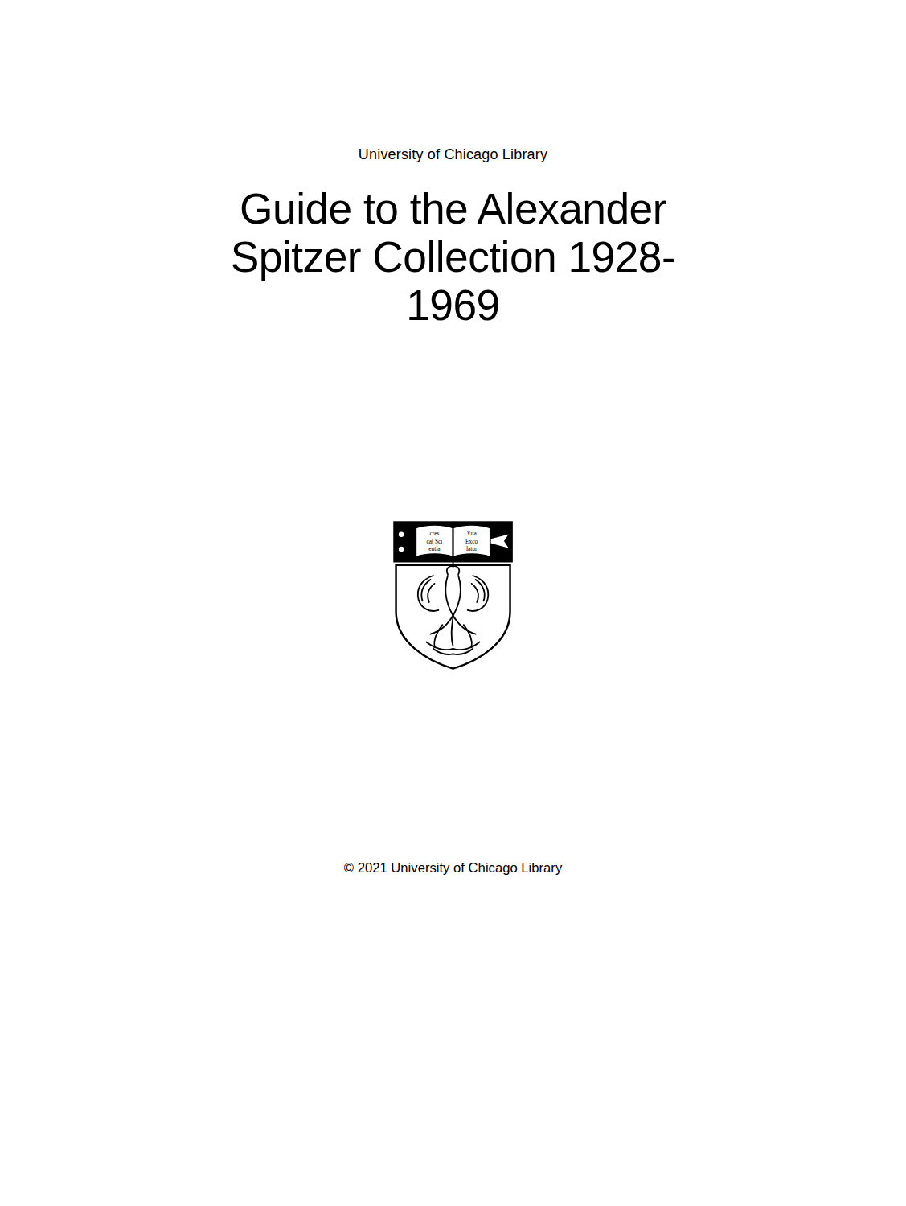University of Chicago Library
Guide to the Alexander Spitzer Collection 1928-1969
University of Chicago shield with open book cres cat Sci entia Vita Exco latur
© 2021 University of Chicago Library